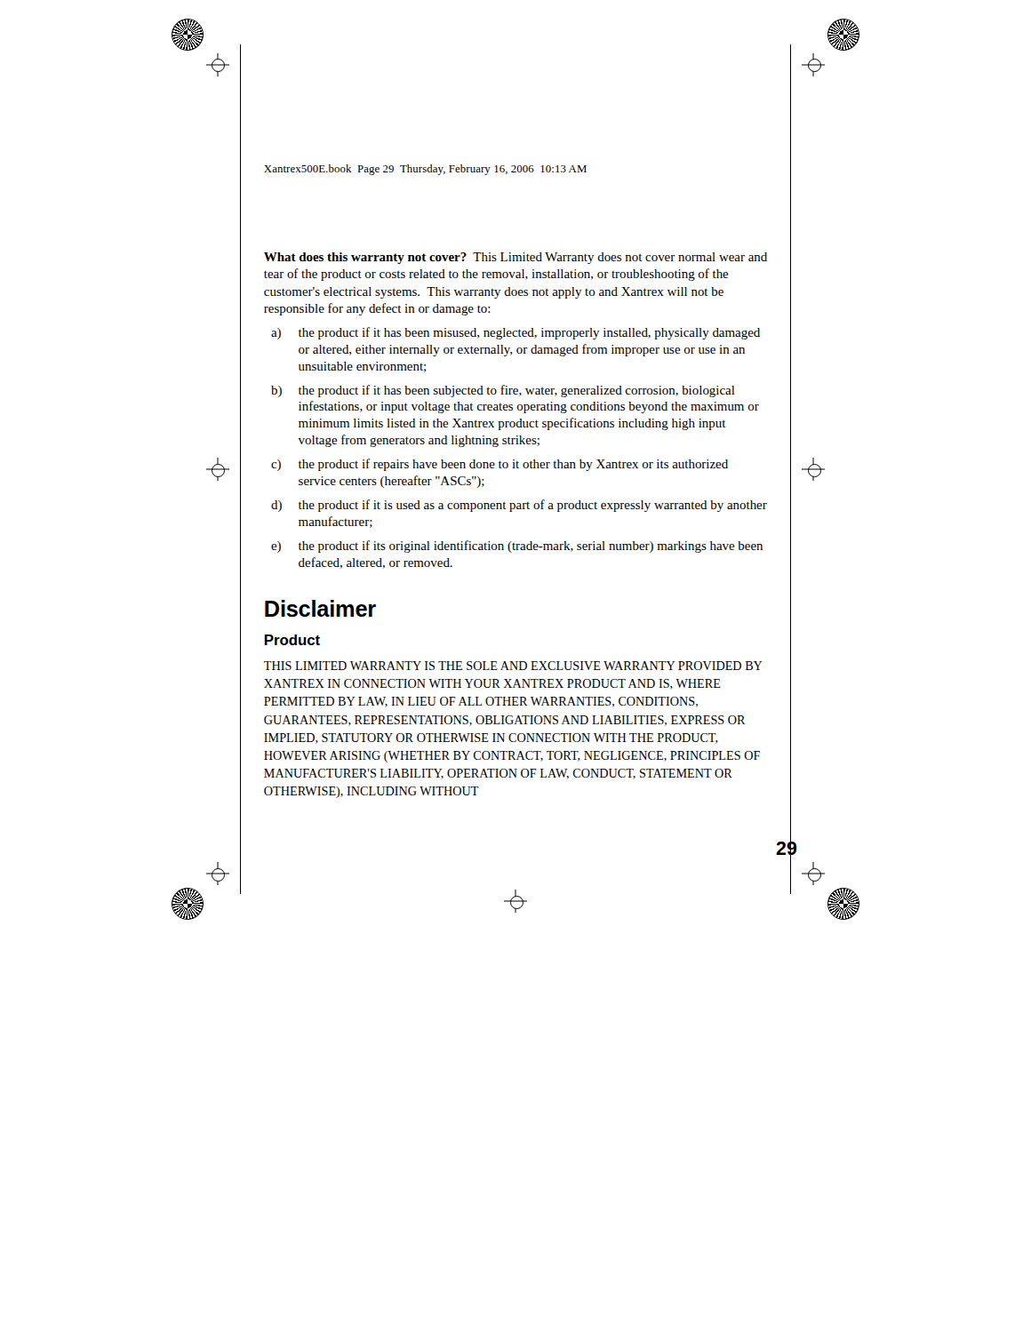Xantrex500E.book Page 29 Thursday, February 16, 2006 10:13 AM
What does this warranty not cover? This Limited Warranty does not cover normal wear and tear of the product or costs related to the removal, installation, or troubleshooting of the customer's electrical systems. This warranty does not apply to and Xantrex will not be responsible for any defect in or damage to:
a) the product if it has been misused, neglected, improperly installed, physically damaged or altered, either internally or externally, or damaged from improper use or use in an unsuitable environment;
b) the product if it has been subjected to fire, water, generalized corrosion, biological infestations, or input voltage that creates operating conditions beyond the maximum or minimum limits listed in the Xantrex product specifications including high input voltage from generators and lightning strikes;
c) the product if repairs have been done to it other than by Xantrex or its authorized service centers (hereafter "ASCs");
d) the product if it is used as a component part of a product expressly warranted by another manufacturer;
e) the product if its original identification (trade-mark, serial number) markings have been defaced, altered, or removed.
Disclaimer
Product
THIS LIMITED WARRANTY IS THE SOLE AND EXCLUSIVE WARRANTY PROVIDED BY XANTREX IN CONNECTION WITH YOUR XANTREX PRODUCT AND IS, WHERE PERMITTED BY LAW, IN LIEU OF ALL OTHER WARRANTIES, CONDITIONS, GUARANTEES, REPRESENTATIONS, OBLIGATIONS AND LIABILITIES, EXPRESS OR IMPLIED, STATUTORY OR OTHERWISE IN CONNECTION WITH THE PRODUCT, HOWEVER ARISING (WHETHER BY CONTRACT, TORT, NEGLIGENCE, PRINCIPLES OF MANUFACTURER'S LIABILITY, OPERATION OF LAW, CONDUCT, STATEMENT OR OTHERWISE), INCLUDING WITHOUT
29